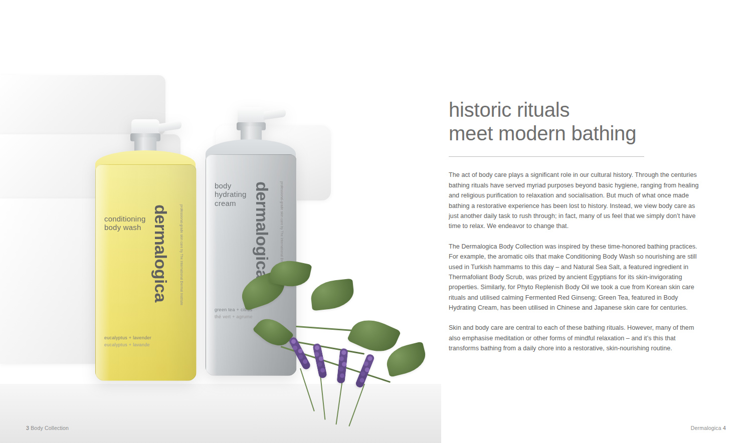conditioning
body wash
dermalogica
professional-grade skin care by The International Dermal Institute
eucalyptus + lavender
eucalyptus + lavande
body
hydrating
cream
dermalogica
professional-grade skin care by The International Dermal Institute
green tea + citrus
thé vert + agrume
3 Body Collection
historic ritualsmeet modern bathing
The act of body care plays a significant role in our cultural history. Through the centuries bathing rituals have served myriad purposes beyond basic hygiene, ranging from healing and religious purification to relaxation and socialisation. But much of what once made bathing a restorative experience has been lost to history. Instead, we view body care as just another daily task to rush through; in fact, many of us feel that we simply don’t have time to relax. We endeavor to change that.
The Dermalogica Body Collection was inspired by these time-honored bathing practices. For example, the aromatic oils that make Conditioning Body Wash so nourishing are still used in Turkish hammams to this day – and Natural Sea Salt, a featured ingredient in Thermafoliant Body Scrub, was prized by ancient Egyptians for its skin-invigorating properties. Similarly, for Phyto Replenish Body Oil we took a cue from Korean skin care rituals and utilised calming Fermented Red Ginseng; Green Tea, featured in Body Hydrating Cream, has been utilised in Chinese and Japanese skin care for centuries.
Skin and body care are central to each of these bathing rituals. However, many of them also emphasise meditation or other forms of mindful relaxation – and it’s this that transforms bathing from a daily chore into a restorative, skin-nourishing routine.
Dermalogica 4